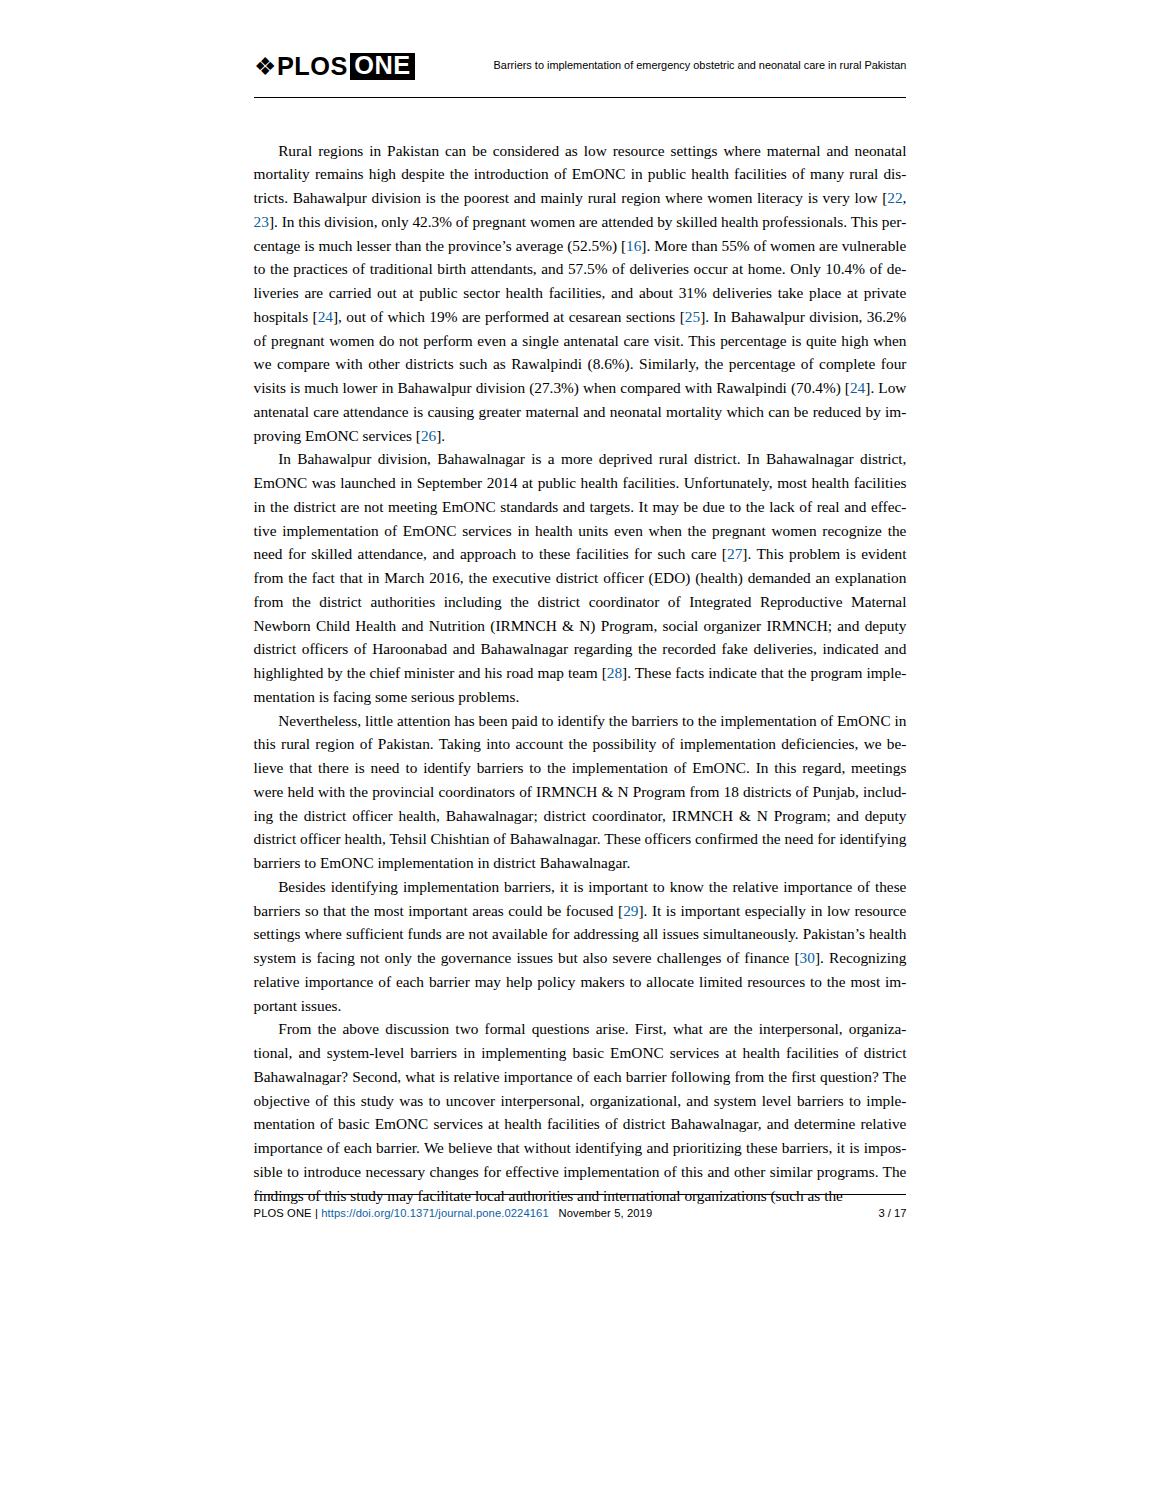❖PLOS ONE
Barriers to implementation of emergency obstetric and neonatal care in rural Pakistan
Rural regions in Pakistan can be considered as low resource settings where maternal and neonatal mortality remains high despite the introduction of EmONC in public health facilities of many rural districts. Bahawalpur division is the poorest and mainly rural region where women literacy is very low [22, 23]. In this division, only 42.3% of pregnant women are attended by skilled health professionals. This percentage is much lesser than the province’s average (52.5%) [16]. More than 55% of women are vulnerable to the practices of traditional birth attendants, and 57.5% of deliveries occur at home. Only 10.4% of deliveries are carried out at public sector health facilities, and about 31% deliveries take place at private hospitals [24], out of which 19% are performed at cesarean sections [25]. In Bahawalpur division, 36.2% of pregnant women do not perform even a single antenatal care visit. This percentage is quite high when we compare with other districts such as Rawalpindi (8.6%). Similarly, the percentage of complete four visits is much lower in Bahawalpur division (27.3%) when compared with Rawalpindi (70.4%) [24]. Low antenatal care attendance is causing greater maternal and neonatal mortality which can be reduced by improving EmONC services [26].
In Bahawalpur division, Bahawalnagar is a more deprived rural district. In Bahawalnagar district, EmONC was launched in September 2014 at public health facilities. Unfortunately, most health facilities in the district are not meeting EmONC standards and targets. It may be due to the lack of real and effective implementation of EmONC services in health units even when the pregnant women recognize the need for skilled attendance, and approach to these facilities for such care [27]. This problem is evident from the fact that in March 2016, the executive district officer (EDO) (health) demanded an explanation from the district authorities including the district coordinator of Integrated Reproductive Maternal Newborn Child Health and Nutrition (IRMNCH & N) Program, social organizer IRMNCH; and deputy district officers of Haroonabad and Bahawalnagar regarding the recorded fake deliveries, indicated and highlighted by the chief minister and his road map team [28]. These facts indicate that the program implementation is facing some serious problems.
Nevertheless, little attention has been paid to identify the barriers to the implementation of EmONC in this rural region of Pakistan. Taking into account the possibility of implementation deficiencies, we believe that there is need to identify barriers to the implementation of EmONC. In this regard, meetings were held with the provincial coordinators of IRMNCH & N Program from 18 districts of Punjab, including the district officer health, Bahawalnagar; district coordinator, IRMNCH & N Program; and deputy district officer health, Tehsil Chishtian of Bahawalnagar. These officers confirmed the need for identifying barriers to EmONC implementation in district Bahawalnagar.
Besides identifying implementation barriers, it is important to know the relative importance of these barriers so that the most important areas could be focused [29]. It is important especially in low resource settings where sufficient funds are not available for addressing all issues simultaneously. Pakistan’s health system is facing not only the governance issues but also severe challenges of finance [30]. Recognizing relative importance of each barrier may help policy makers to allocate limited resources to the most important issues.
From the above discussion two formal questions arise. First, what are the interpersonal, organizational, and system-level barriers in implementing basic EmONC services at health facilities of district Bahawalnagar? Second, what is relative importance of each barrier following from the first question? The objective of this study was to uncover interpersonal, organizational, and system level barriers to implementation of basic EmONC services at health facilities of district Bahawalnagar, and determine relative importance of each barrier. We believe that without identifying and prioritizing these barriers, it is impossible to introduce necessary changes for effective implementation of this and other similar programs. The findings of this study may facilitate local authorities and international organizations (such as the
PLOS ONE | https://doi.org/10.1371/journal.pone.0224161 November 5, 2019
3 / 17